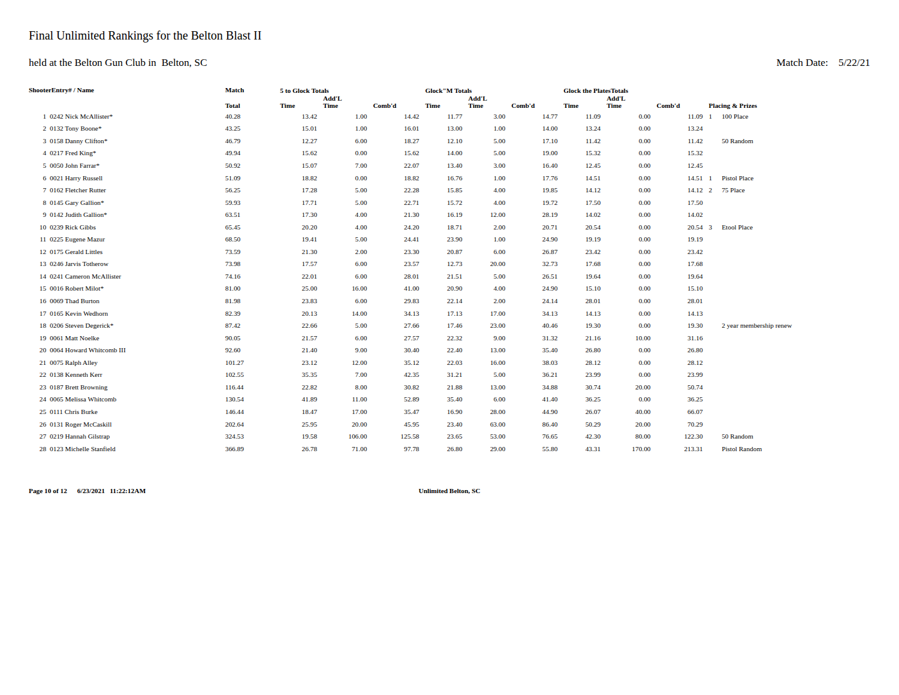Final Unlimited Rankings for the Belton Blast II
held at the Belton Gun Club in Belton, SC Match Date: 5/22/21
| ShooterEntry# / Name | Match | 5 to Glock Totals | Glock"M Totals | Glock the PlatesTotals | |
| --- | --- | --- | --- | --- | --- |
| | | Total | Time | Add'L Time | Comb'd | Time | Add'L Time | Comb'd | Time | Add'L Time | Comb'd | Placing & Prizes |
| 1 | 0242 Nick McAllister* | 40.28 | 13.42 | 1.00 | 14.42 | 11.77 | 3.00 | 14.77 | 11.09 | 0.00 | 11.09 | 1 | 100 Place |
| 2 | 0132 Tony Boone* | 43.25 | 15.01 | 1.00 | 16.01 | 13.00 | 1.00 | 14.00 | 13.24 | 0.00 | 13.24 | | |
| 3 | 0158 Danny Clifton* | 46.79 | 12.27 | 6.00 | 18.27 | 12.10 | 5.00 | 17.10 | 11.42 | 0.00 | 11.42 | | 50 Random |
| 4 | 0217 Fred King* | 49.94 | 15.62 | 0.00 | 15.62 | 14.00 | 5.00 | 19.00 | 15.32 | 0.00 | 15.32 | | |
| 5 | 0050 John Farrar* | 50.92 | 15.07 | 7.00 | 22.07 | 13.40 | 3.00 | 16.40 | 12.45 | 0.00 | 12.45 | | |
| 6 | 0021 Harry Russell | 51.09 | 18.82 | 0.00 | 18.82 | 16.76 | 1.00 | 17.76 | 14.51 | 0.00 | 14.51 | 1 | Pistol Place |
| 7 | 0162 Fletcher Rutter | 56.25 | 17.28 | 5.00 | 22.28 | 15.85 | 4.00 | 19.85 | 14.12 | 0.00 | 14.12 | 2 | 75 Place |
| 8 | 0145 Gary Gallion* | 59.93 | 17.71 | 5.00 | 22.71 | 15.72 | 4.00 | 19.72 | 17.50 | 0.00 | 17.50 | | |
| 9 | 0142 Judith Gallion* | 63.51 | 17.30 | 4.00 | 21.30 | 16.19 | 12.00 | 28.19 | 14.02 | 0.00 | 14.02 | | |
| 10 | 0239 Rick Gibbs | 65.45 | 20.20 | 4.00 | 24.20 | 18.71 | 2.00 | 20.71 | 20.54 | 0.00 | 20.54 | 3 | Etool Place |
| 11 | 0225 Eugene Mazur | 68.50 | 19.41 | 5.00 | 24.41 | 23.90 | 1.00 | 24.90 | 19.19 | 0.00 | 19.19 | | |
| 12 | 0175 Gerald Littles | 73.59 | 21.30 | 2.00 | 23.30 | 20.87 | 6.00 | 26.87 | 23.42 | 0.00 | 23.42 | | |
| 13 | 0246 Jarvis Totherow | 73.98 | 17.57 | 6.00 | 23.57 | 12.73 | 20.00 | 32.73 | 17.68 | 0.00 | 17.68 | | |
| 14 | 0241 Cameron McAllister | 74.16 | 22.01 | 6.00 | 28.01 | 21.51 | 5.00 | 26.51 | 19.64 | 0.00 | 19.64 | | |
| 15 | 0016 Robert Milot* | 81.00 | 25.00 | 16.00 | 41.00 | 20.90 | 4.00 | 24.90 | 15.10 | 0.00 | 15.10 | | |
| 16 | 0069 Thad Burton | 81.98 | 23.83 | 6.00 | 29.83 | 22.14 | 2.00 | 24.14 | 28.01 | 0.00 | 28.01 | | |
| 17 | 0165 Kevin Wedhorn | 82.39 | 20.13 | 14.00 | 34.13 | 17.13 | 17.00 | 34.13 | 14.13 | 0.00 | 14.13 | | |
| 18 | 0206 Steven Degerick* | 87.42 | 22.66 | 5.00 | 27.66 | 17.46 | 23.00 | 40.46 | 19.30 | 0.00 | 19.30 | | 2 year membership renew |
| 19 | 0061 Matt Noelke | 90.05 | 21.57 | 6.00 | 27.57 | 22.32 | 9.00 | 31.32 | 21.16 | 10.00 | 31.16 | | |
| 20 | 0064 Howard Whitcomb III | 92.60 | 21.40 | 9.00 | 30.40 | 22.40 | 13.00 | 35.40 | 26.80 | 0.00 | 26.80 | | |
| 21 | 0075 Ralph Alley | 101.27 | 23.12 | 12.00 | 35.12 | 22.03 | 16.00 | 38.03 | 28.12 | 0.00 | 28.12 | | |
| 22 | 0138 Kenneth Kerr | 102.55 | 35.35 | 7.00 | 42.35 | 31.21 | 5.00 | 36.21 | 23.99 | 0.00 | 23.99 | | |
| 23 | 0187 Brett Browning | 116.44 | 22.82 | 8.00 | 30.82 | 21.88 | 13.00 | 34.88 | 30.74 | 20.00 | 50.74 | | |
| 24 | 0065 Melissa Whitcomb | 130.54 | 41.89 | 11.00 | 52.89 | 35.40 | 6.00 | 41.40 | 36.25 | 0.00 | 36.25 | | |
| 25 | 0111 Chris Burke | 146.44 | 18.47 | 17.00 | 35.47 | 16.90 | 28.00 | 44.90 | 26.07 | 40.00 | 66.07 | | |
| 26 | 0131 Roger McCaskill | 202.64 | 25.95 | 20.00 | 45.95 | 23.40 | 63.00 | 86.40 | 50.29 | 20.00 | 70.29 | | |
| 27 | 0219 Hannah Gilstrap | 324.53 | 19.58 | 106.00 | 125.58 | 23.65 | 53.00 | 76.65 | 42.30 | 80.00 | 122.30 | | 50 Random |
| 28 | 0123 Michelle Stanfield | 366.89 | 26.78 | 71.00 | 97.78 | 26.80 | 29.00 | 55.80 | 43.31 | 170.00 | 213.31 | | Pistol Random |
Page 10 of 12 6/23/2021 11:22:12AM Unlimited Belton, SC